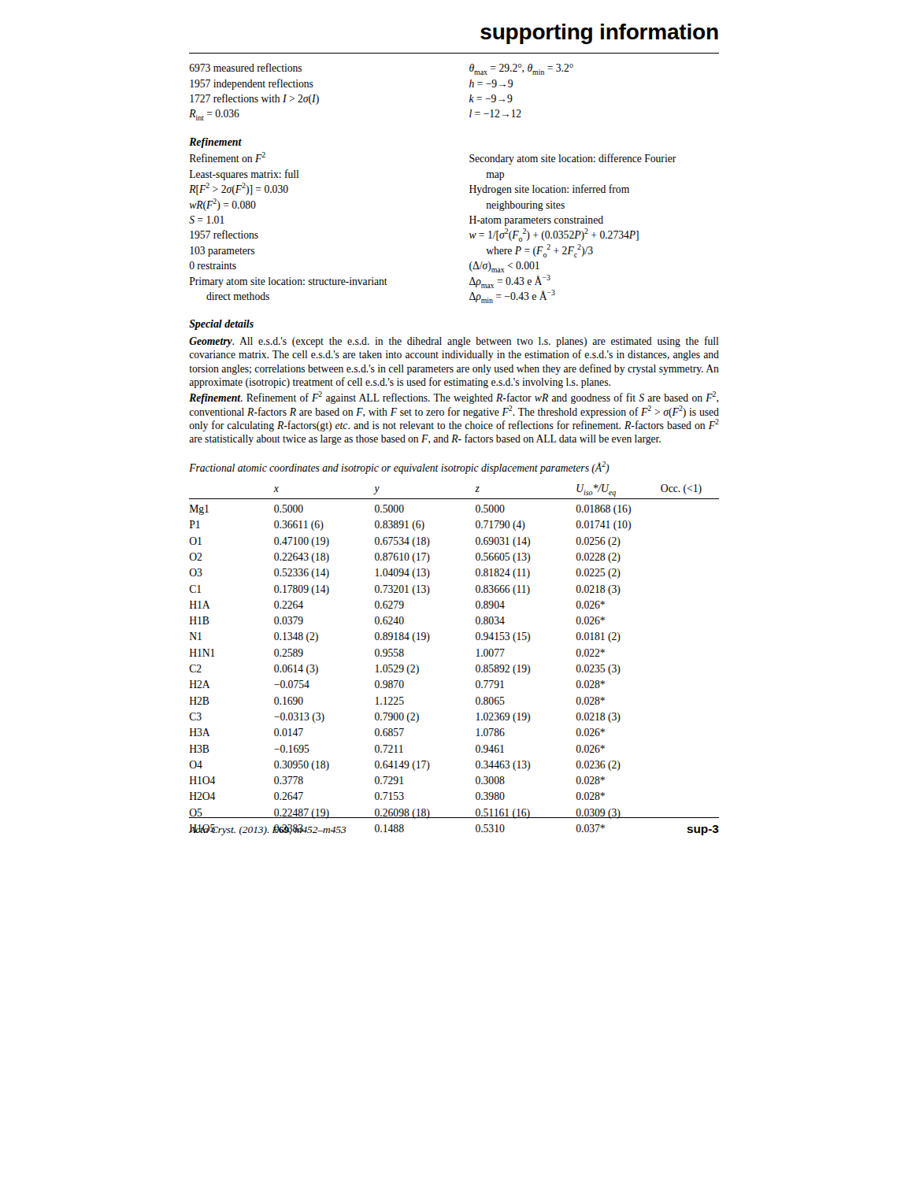supporting information
6973 measured reflections
1957 independent reflections
1727 reflections with I > 2σ(I)
Rint = 0.036
θmax = 29.2°, θmin = 3.2°
h = −9→9
k = −9→9
l = −12→12
Refinement
Refinement on F2
Least-squares matrix: full
R[F2 > 2σ(F2)] = 0.030
wR(F2) = 0.080
S = 1.01
1957 reflections
103 parameters
0 restraints
Primary atom site location: structure-invariant
direct methods
Secondary atom site location: difference Fourier
map
Hydrogen site location: inferred from
neighbouring sites
H-atom parameters constrained
w = 1/[σ2(Fo2) + (0.0352P)2 + 0.2734P]
where P = (Fo2 + 2Fc2)/3
(Δ/σ)max < 0.001
Δρmax = 0.43 e Å−3
Δρmin = −0.43 e Å−3
Special details
Geometry. All e.s.d.'s (except the e.s.d. in the dihedral angle between two l.s. planes) are estimated using the full covariance matrix. The cell e.s.d.'s are taken into account individually in the estimation of e.s.d.'s in distances, angles and torsion angles; correlations between e.s.d.'s in cell parameters are only used when they are defined by crystal symmetry. An approximate (isotropic) treatment of cell e.s.d.'s is used for estimating e.s.d.'s involving l.s. planes.
Refinement. Refinement of F2 against ALL reflections. The weighted R-factor wR and goodness of fit S are based on F2, conventional R-factors R are based on F, with F set to zero for negative F2. The threshold expression of F2 > σ(F2) is used only for calculating R-factors(gt) etc. and is not relevant to the choice of reflections for refinement. R-factors based on F2 are statistically about twice as large as those based on F, and R- factors based on ALL data will be even larger.
Fractional atomic coordinates and isotropic or equivalent isotropic displacement parameters (Å2)
| | x | y | z | U iso */ U eq | Occ. (<1) |
| --- | --- | --- | --- | --- | --- |
| Mg1 | 0.5000 | 0.5000 | 0.5000 | 0.01868 (16) | |
| P1 | 0.36611 (6) | 0.83891 (6) | 0.71790 (4) | 0.01741 (10) | |
| O1 | 0.47100 (19) | 0.67534 (18) | 0.69031 (14) | 0.0256 (2) | |
| O2 | 0.22643 (18) | 0.87610 (17) | 0.56605 (13) | 0.0228 (2) | |
| O3 | 0.52336 (14) | 1.04094 (13) | 0.81824 (11) | 0.0225 (2) | |
| C1 | 0.17809 (14) | 0.73201 (13) | 0.83666 (11) | 0.0218 (3) | |
| H1A | 0.2264 | 0.6279 | 0.8904 | 0.026* | |
| H1B | 0.0379 | 0.6240 | 0.8034 | 0.026* | |
| N1 | 0.1348 (2) | 0.89184 (19) | 0.94153 (15) | 0.0181 (2) | |
| H1N1 | 0.2589 | 0.9558 | 1.0077 | 0.022* | |
| C2 | 0.0614 (3) | 1.0529 (2) | 0.85892 (19) | 0.0235 (3) | |
| H2A | −0.0754 | 0.9870 | 0.7791 | 0.028* | |
| H2B | 0.1690 | 1.1225 | 0.8065 | 0.028* | |
| C3 | −0.0313 (3) | 0.7900 (2) | 1.02369 (19) | 0.0218 (3) | |
| H3A | 0.0147 | 0.6857 | 1.0786 | 0.026* | |
| H3B | −0.1695 | 0.7211 | 0.9461 | 0.026* | |
| O4 | 0.30950 (18) | 0.64149 (17) | 0.34463 (13) | 0.0236 (2) | |
| H1O4 | 0.3778 | 0.7291 | 0.3008 | 0.028* | |
| H2O4 | 0.2647 | 0.7153 | 0.3980 | 0.028* | |
| O5 | 0.22487 (19) | 0.26098 (18) | 0.51161 (16) | 0.0309 (3) | |
| H1O5 | 0.2383 | 0.1488 | 0.5310 | 0.037* | |
Acta Cryst. (2013). E69, m452–m453
sup-3